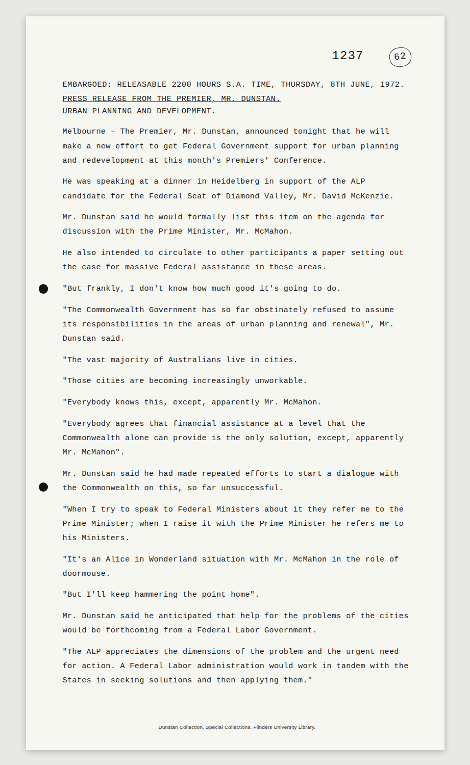1237 62
EMBARGOED: RELEASABLE 2200 HOURS S.A. TIME, THURSDAY, 8TH JUNE, 1972.
Press Release from the Premier, Mr. Dunstan.
Urban Planning and Development.
Melbourne – The Premier, Mr. Dunstan, announced tonight that he will make a new effort to get Federal Government support for urban planning and redevelopment at this month's Premiers' Conference.
He was speaking at a dinner in Heidelberg in support of the ALP candidate for the Federal Seat of Diamond Valley, Mr. David McKenzie.
Mr. Dunstan said he would formally list this item on the agenda for discussion with the Prime Minister, Mr. McMahon.
He also intended to circulate to other participants a paper setting out the case for massive Federal assistance in these areas.
"But frankly, I don't know how much good it's going to do.
"The Commonwealth Government has so far obstinately refused to assume its responsibilities in the areas of urban planning and renewal", Mr. Dunstan said.
"The vast majority of Australians live in cities.
"Those cities are becoming increasingly unworkable.
"Everybody knows this, except, apparently Mr. McMahon.
"Everybody agrees that financial assistance at a level that the Commonwealth alone can provide is the only solution, except, apparently Mr. McMahon".
Mr. Dunstan said he had made repeated efforts to start a dialogue with the Commonwealth on this, so far unsuccessful.
"When I try to speak to Federal Ministers about it they refer me to the Prime Minister; when I raise it with the Prime Minister he refers me to his Ministers.
"It's an Alice in Wonderland situation with Mr. McMahon in the role of doormouse.
"But I'll keep hammering the point home".
Mr. Dunstan said he anticipated that help for the problems of the cities would be forthcoming from a Federal Labor Government.
"The ALP appreciates the dimensions of the problem and the urgent need for action. A Federal Labor administration would work in tandem with the States in seeking solutions and then applying them."
Dunstan Collection, Special Collections, Flinders University Library.